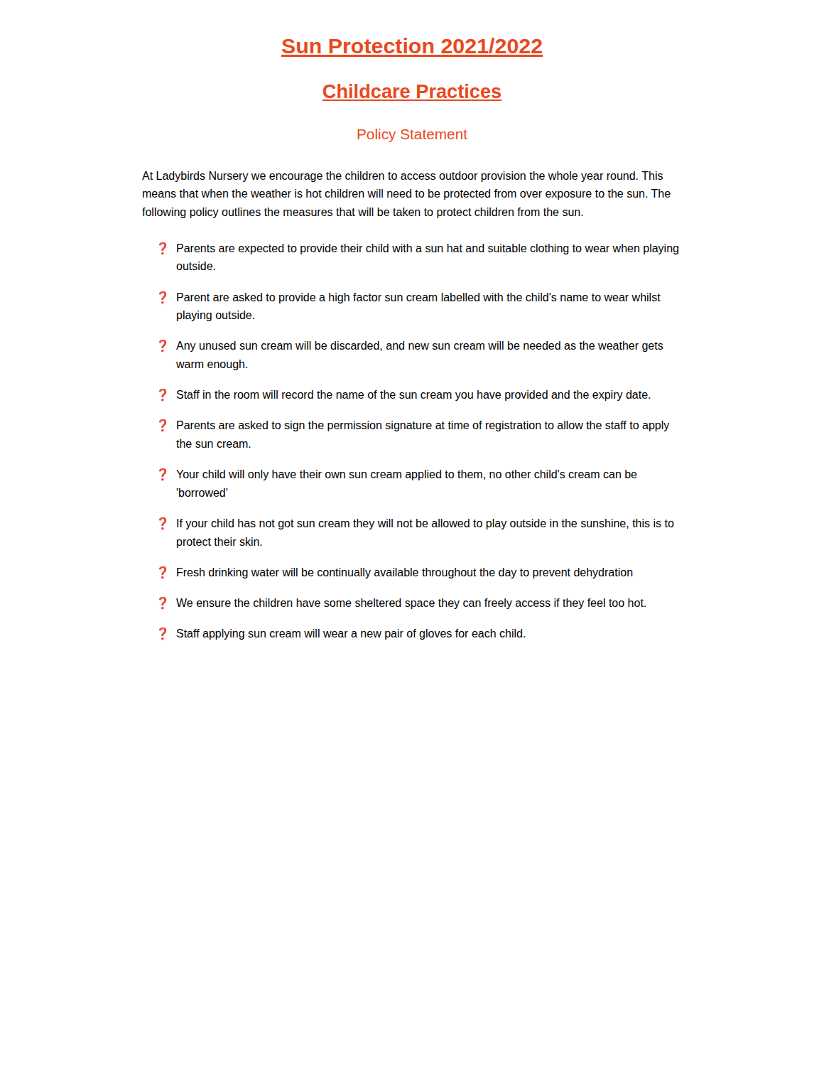Sun Protection 2021/2022
Childcare Practices
Policy Statement
At Ladybirds Nursery we encourage the children to access outdoor provision the whole year round. This means that when the weather is hot children will need to be protected from over exposure to the sun. The following policy outlines the measures that will be taken to protect children from the sun.
Parents are expected to provide their child with a sun hat and suitable clothing to wear when playing outside.
Parent are asked to provide a high factor sun cream labelled with the child's name to wear whilst playing outside.
Any unused sun cream will be discarded, and new sun cream will be needed as the weather gets warm enough.
Staff in the room will record the name of the sun cream you have provided and the expiry date.
Parents are asked to sign the permission signature at time of registration to allow the staff to apply the sun cream.
Your child will only have their own sun cream applied to them, no other child's cream can be 'borrowed'
If your child has not got sun cream they will not be allowed to play outside in the sunshine, this is to protect their skin.
Fresh drinking water will be continually available throughout the day to prevent dehydration
We ensure the children have some sheltered space they can freely access if they feel too hot.
Staff applying sun cream will wear a new pair of gloves for each child.